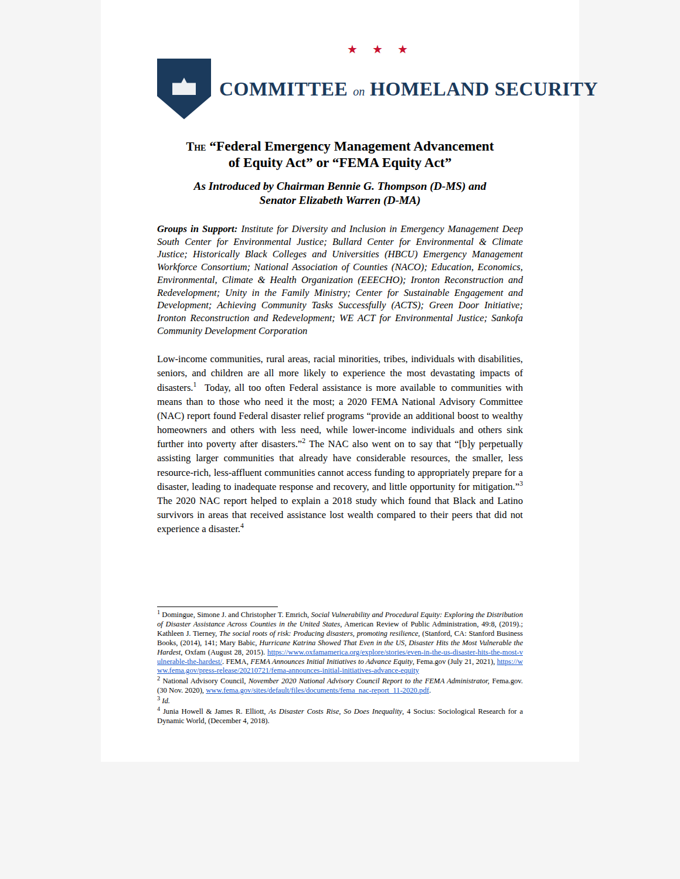★ ★ ★
COMMITTEE on HOMELAND SECURITY
The “Federal Emergency Management Advancement
of Equity Act” or “FEMA Equity Act”
As Introduced by Chairman Bennie G. Thompson (D-MS) and
Senator Elizabeth Warren (D-MA)
Groups in Support: Institute for Diversity and Inclusion in Emergency Management Deep South Center for Environmental Justice; Bullard Center for Environmental & Climate Justice; Historically Black Colleges and Universities (HBCU) Emergency Management Workforce Consortium; National Association of Counties (NACO); Education, Economics, Environmental, Climate & Health Organization (EEECHO); Ironton Reconstruction and Redevelopment; Unity in the Family Ministry; Center for Sustainable Engagement and Development; Achieving Community Tasks Successfully (ACTS); Green Door Initiative; Ironton Reconstruction and Redevelopment; WE ACT for Environmental Justice; Sankofa Community Development Corporation
Low-income communities, rural areas, racial minorities, tribes, individuals with disabilities, seniors, and children are all more likely to experience the most devastating impacts of disasters.1 Today, all too often Federal assistance is more available to communities with means than to those who need it the most; a 2020 FEMA National Advisory Committee (NAC) report found Federal disaster relief programs “provide an additional boost to wealthy homeowners and others with less need, while lower-income individuals and others sink further into poverty after disasters.”2 The NAC also went on to say that “[b]y perpetually assisting larger communities that already have considerable resources, the smaller, less resource-rich, less-affluent communities cannot access funding to appropriately prepare for a disaster, leading to inadequate response and recovery, and little opportunity for mitigation.”3 The 2020 NAC report helped to explain a 2018 study which found that Black and Latino survivors in areas that received assistance lost wealth compared to their peers that did not experience a disaster.4
1 Domingue, Simone J. and Christopher T. Emrich, Social Vulnerability and Procedural Equity: Exploring the Distribution of Disaster Assistance Across Counties in the United States, American Review of Public Administration, 49:8, (2019).; Kathleen J. Tierney, The social roots of risk: Producing disasters, promoting resilience, (Stanford, CA: Stanford Business Books, (2014), 141; Mary Babic, Hurricane Katrina Showed That Even in the US, Disaster Hits the Most Vulnerable the Hardest, Oxfam (August 28, 2015). https://www.oxfamamerica.org/explore/stories/even-in-the-us-disaster-hits-the-most-vulnerable-the-hardest/. FEMA, FEMA Announces Initial Initiatives to Advance Equity, Fema.gov (July 21, 2021), https://www.fema.gov/press-release/20210721/fema-announces-initial-initiatives-advance-equity
2 National Advisory Council, November 2020 National Advisory Council Report to the FEMA Administrator, Fema.gov. (30 Nov. 2020), www.fema.gov/sites/default/files/documents/fema_nac-report_11-2020.pdf.
3 Id.
4 Junia Howell & James R. Elliott, As Disaster Costs Rise, So Does Inequality, 4 Socius: Sociological Research for a Dynamic World, (December 4, 2018).